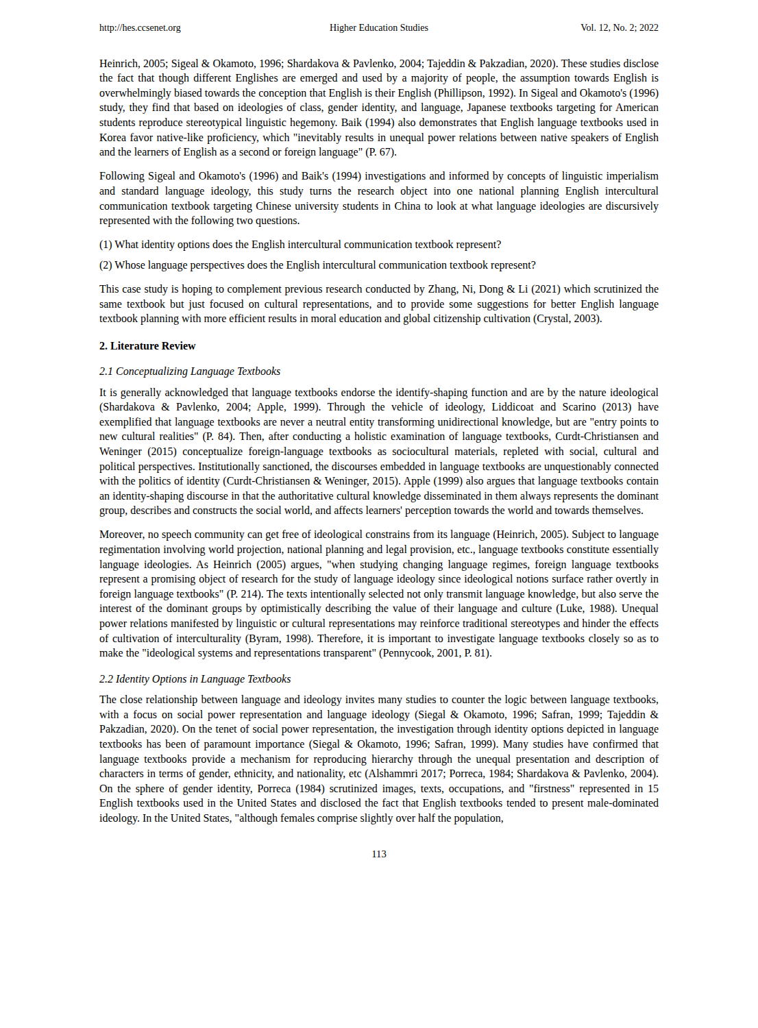http://hes.ccsenet.org
Higher Education Studies
Vol. 12, No. 2; 2022
Heinrich, 2005; Sigeal & Okamoto, 1996; Shardakova & Pavlenko, 2004; Tajeddin & Pakzadian, 2020). These studies disclose the fact that though different Englishes are emerged and used by a majority of people, the assumption towards English is overwhelmingly biased towards the conception that English is their English (Phillipson, 1992). In Sigeal and Okamoto's (1996) study, they find that based on ideologies of class, gender identity, and language, Japanese textbooks targeting for American students reproduce stereotypical linguistic hegemony. Baik (1994) also demonstrates that English language textbooks used in Korea favor native-like proficiency, which "inevitably results in unequal power relations between native speakers of English and the learners of English as a second or foreign language" (P. 67).
Following Sigeal and Okamoto's (1996) and Baik's (1994) investigations and informed by concepts of linguistic imperialism and standard language ideology, this study turns the research object into one national planning English intercultural communication textbook targeting Chinese university students in China to look at what language ideologies are discursively represented with the following two questions.
(1) What identity options does the English intercultural communication textbook represent?
(2) Whose language perspectives does the English intercultural communication textbook represent?
This case study is hoping to complement previous research conducted by Zhang, Ni, Dong & Li (2021) which scrutinized the same textbook but just focused on cultural representations, and to provide some suggestions for better English language textbook planning with more efficient results in moral education and global citizenship cultivation (Crystal, 2003).
2. Literature Review
2.1 Conceptualizing Language Textbooks
It is generally acknowledged that language textbooks endorse the identify-shaping function and are by the nature ideological (Shardakova & Pavlenko, 2004; Apple, 1999). Through the vehicle of ideology, Liddicoat and Scarino (2013) have exemplified that language textbooks are never a neutral entity transforming unidirectional knowledge, but are "entry points to new cultural realities" (P. 84). Then, after conducting a holistic examination of language textbooks, Curdt-Christiansen and Weninger (2015) conceptualize foreign-language textbooks as sociocultural materials, repleted with social, cultural and political perspectives. Institutionally sanctioned, the discourses embedded in language textbooks are unquestionably connected with the politics of identity (Curdt-Christiansen & Weninger, 2015). Apple (1999) also argues that language textbooks contain an identity-shaping discourse in that the authoritative cultural knowledge disseminated in them always represents the dominant group, describes and constructs the social world, and affects learners' perception towards the world and towards themselves.
Moreover, no speech community can get free of ideological constrains from its language (Heinrich, 2005). Subject to language regimentation involving world projection, national planning and legal provision, etc., language textbooks constitute essentially language ideologies. As Heinrich (2005) argues, "when studying changing language regimes, foreign language textbooks represent a promising object of research for the study of language ideology since ideological notions surface rather overtly in foreign language textbooks" (P. 214). The texts intentionally selected not only transmit language knowledge, but also serve the interest of the dominant groups by optimistically describing the value of their language and culture (Luke, 1988). Unequal power relations manifested by linguistic or cultural representations may reinforce traditional stereotypes and hinder the effects of cultivation of interculturality (Byram, 1998). Therefore, it is important to investigate language textbooks closely so as to make the "ideological systems and representations transparent" (Pennycook, 2001, P. 81).
2.2 Identity Options in Language Textbooks
The close relationship between language and ideology invites many studies to counter the logic between language textbooks, with a focus on social power representation and language ideology (Siegal & Okamoto, 1996; Safran, 1999; Tajeddin & Pakzadian, 2020). On the tenet of social power representation, the investigation through identity options depicted in language textbooks has been of paramount importance (Siegal & Okamoto, 1996; Safran, 1999). Many studies have confirmed that language textbooks provide a mechanism for reproducing hierarchy through the unequal presentation and description of characters in terms of gender, ethnicity, and nationality, etc (Alshammri 2017; Porreca, 1984; Shardakova & Pavlenko, 2004). On the sphere of gender identity, Porreca (1984) scrutinized images, texts, occupations, and "firstness" represented in 15 English textbooks used in the United States and disclosed the fact that English textbooks tended to present male-dominated ideology. In the United States, "although females comprise slightly over half the population,
113